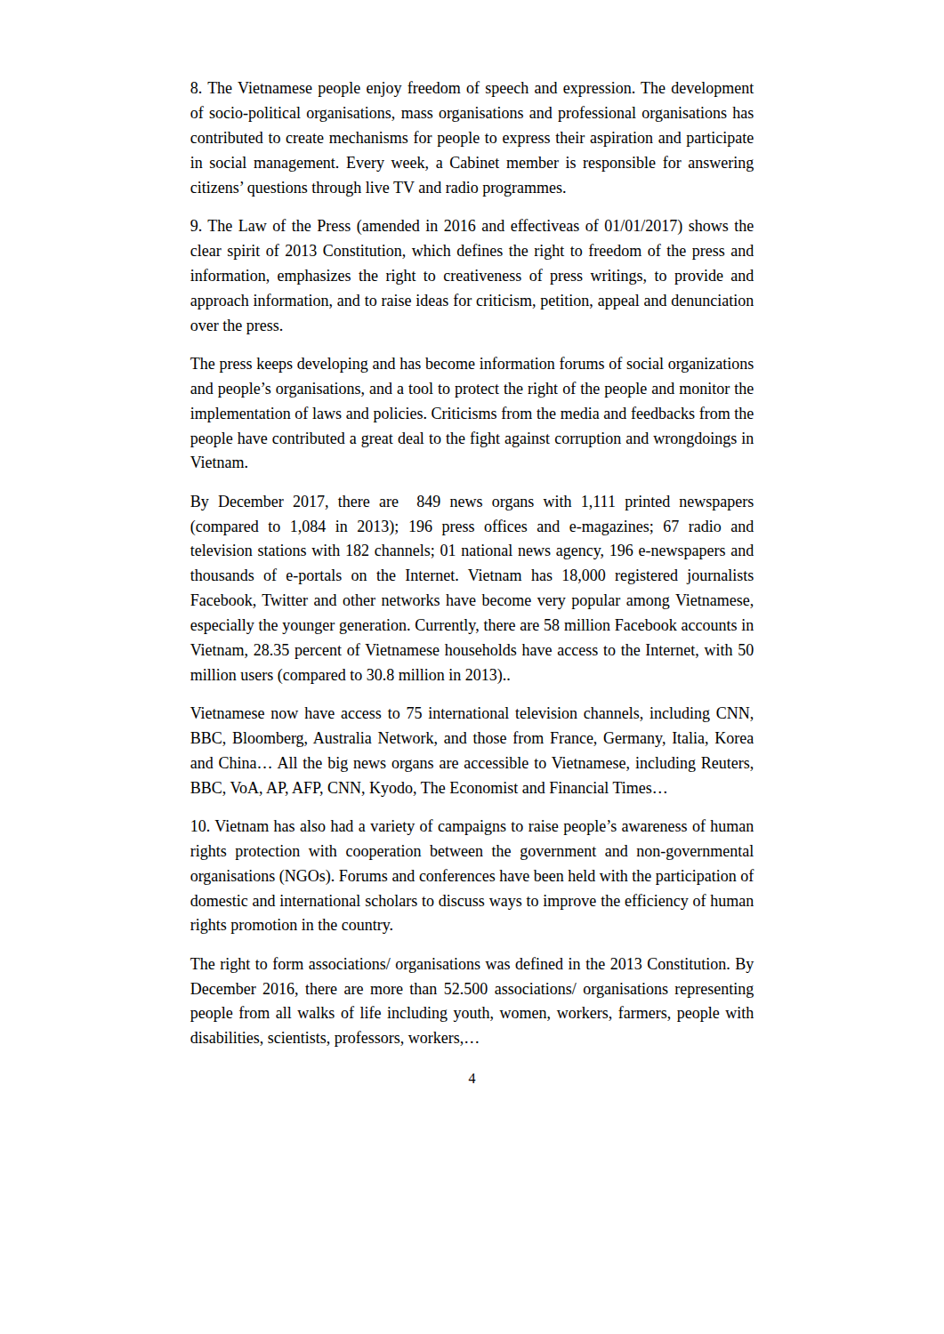8. The Vietnamese people enjoy freedom of speech and expression. The development of socio-political organisations, mass organisations and professional organisations has contributed to create mechanisms for people to express their aspiration and participate in social management. Every week, a Cabinet member is responsible for answering citizens’ questions through live TV and radio programmes.
9. The Law of the Press (amended in 2016 and effectiveas of 01/01/2017) shows the clear spirit of 2013 Constitution, which defines the right to freedom of the press and information, emphasizes the right to creativeness of press writings, to provide and approach information, and to raise ideas for criticism, petition, appeal and denunciation over the press.
The press keeps developing and has become information forums of social organizations and people’s organisations, and a tool to protect the right of the people and monitor the implementation of laws and policies. Criticisms from the media and feedbacks from the people have contributed a great deal to the fight against corruption and wrongdoings in Vietnam.
By December 2017, there are 849 news organs with 1,111 printed newspapers (compared to 1,084 in 2013); 196 press offices and e-magazines; 67 radio and television stations with 182 channels; 01 national news agency, 196 e-newspapers and thousands of e-portals on the Internet. Vietnam has 18,000 registered journalists Facebook, Twitter and other networks have become very popular among Vietnamese, especially the younger generation. Currently, there are 58 million Facebook accounts in Vietnam, 28.35 percent of Vietnamese households have access to the Internet, with 50 million users (compared to 30.8 million in 2013)..
Vietnamese now have access to 75 international television channels, including CNN, BBC, Bloomberg, Australia Network, and those from France, Germany, Italia, Korea and China… All the big news organs are accessible to Vietnamese, including Reuters, BBC, VoA, AP, AFP, CNN, Kyodo, The Economist and Financial Times…
10. Vietnam has also had a variety of campaigns to raise people’s awareness of human rights protection with cooperation between the government and non-governmental organisations (NGOs). Forums and conferences have been held with the participation of domestic and international scholars to discuss ways to improve the efficiency of human rights promotion in the country.
The right to form associations/ organisations was defined in the 2013 Constitution. By December 2016, there are more than 52.500 associations/ organisations representing people from all walks of life including youth, women, workers, farmers, people with disabilities, scientists, professors, workers,…
4